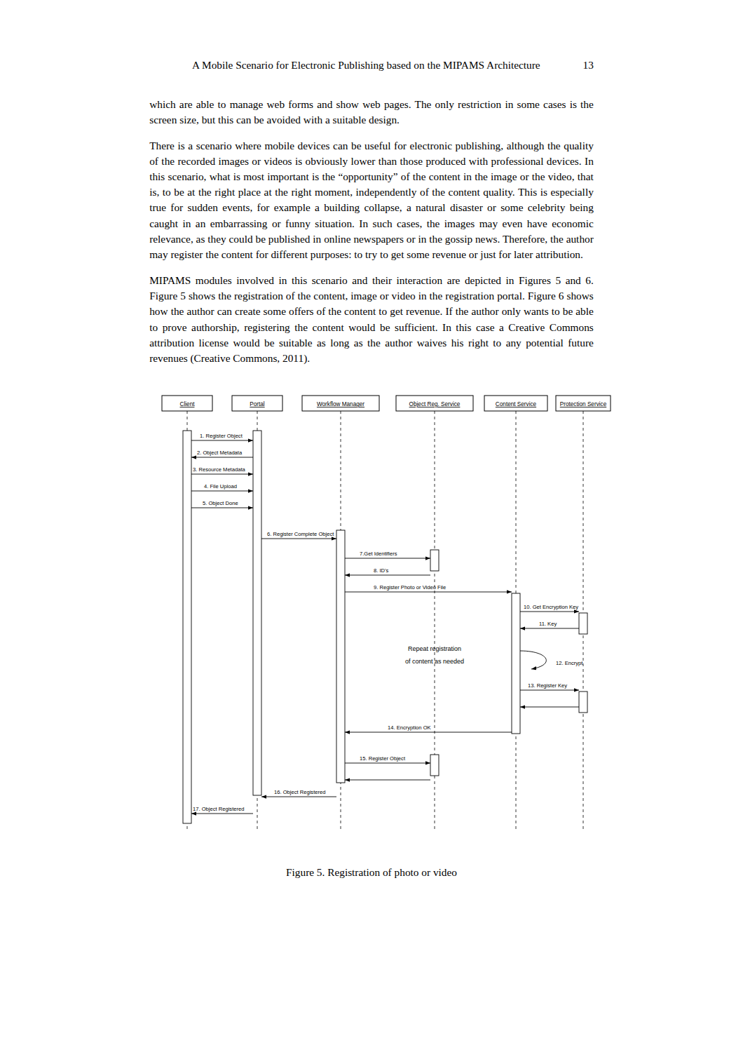A Mobile Scenario for Electronic Publishing based on the MIPAMS Architecture
13
which are able to manage web forms and show web pages. The only restriction in some cases is the screen size, but this can be avoided with a suitable design.
There is a scenario where mobile devices can be useful for electronic publishing, although the quality of the recorded images or videos is obviously lower than those produced with professional devices. In this scenario, what is most important is the “opportunity” of the content in the image or the video, that is, to be at the right place at the right moment, independently of the content quality. This is especially true for sudden events, for example a building collapse, a natural disaster or some celebrity being caught in an embarrassing or funny situation. In such cases, the images may even have economic relevance, as they could be published in online newspapers or in the gossip news. Therefore, the author may register the content for different purposes: to try to get some revenue or just for later attribution.
MIPAMS modules involved in this scenario and their interaction are depicted in Figures 5 and 6. Figure 5 shows the registration of the content, image or video in the registration portal. Figure 6 shows how the author can create some offers of the content to get revenue. If the author only wants to be able to prove authorship, registering the content would be sufficient. In this case a Creative Commons attribution license would be suitable as long as the author waives his right to any potential future revenues (Creative Commons, 2011).
Client Portal Workflow Manager Object Reg. Service Content Service Protection Service 1. Register Object 2. Object Metadata 3. Resource Metadata 4. File Upload 5. Object Done 6. Register Complete Object 7.Get Identifiers 8. ID's 9. Register Photo or Video File 10. Get Encryption Key 11. Key 12. Encrypt 13. Register Key Repeat registration of content as needed 14. Encryption OK 15. Register Object 16. Object Registered 17. Object Registered
Figure 5. Registration of photo or video